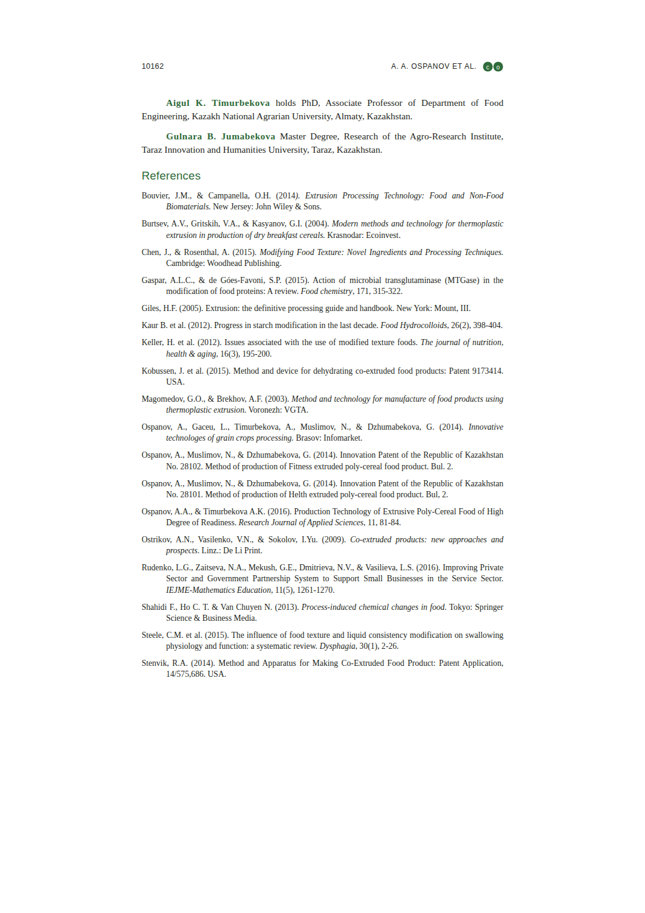10162
A. A. OSPANOV ET AL.
c o
Aigul K. Timurbekova holds PhD, Associate Professor of Department of Food Engineering, Kazakh National Agrarian University, Almaty, Kazakhstan.
Gulnara B. Jumabekova Master Degree, Research of the Agro-Research Institute, Taraz Innovation and Humanities University, Taraz, Kazakhstan.
References
Bouvier, J.M., & Campanella, O.H. (2014). Extrusion Processing Technology: Food and Non-Food Biomaterials. New Jersey: John Wiley & Sons.
Burtsev, A.V., Gritskih, V.A., & Kasyanov, G.I. (2004). Modern methods and technology for thermoplastic extrusion in production of dry breakfast cereals. Krasnodar: Ecoinvest.
Chen, J., & Rosenthal, A. (2015). Modifying Food Texture: Novel Ingredients and Processing Techniques. Cambridge: Woodhead Publishing.
Gaspar, A.L.C., & de Góes-Favoni, S.P. (2015). Action of microbial transglutaminase (MTGase) in the modification of food proteins: A review. Food chemistry, 171, 315-322.
Giles, H.F. (2005). Extrusion: the definitive processing guide and handbook. New York: Mount, III.
Kaur B. et al. (2012). Progress in starch modification in the last decade. Food Hydrocolloids, 26(2), 398-404.
Keller, H. et al. (2012). Issues associated with the use of modified texture foods. The journal of nutrition, health & aging, 16(3), 195-200.
Kobussen, J. et al. (2015). Method and device for dehydrating co-extruded food products: Patent 9173414. USA.
Magomedov, G.O., & Brekhov, A.F. (2003). Method and technology for manufacture of food products using thermoplastic extrusion. Voronezh: VGTA.
Ospanov, A., Gaceu, L., Timurbekova, A., Muslimov, N., & Dzhumabekova, G. (2014). Innovative technologes of grain crops processing. Brasov: Infomarket.
Ospanov, A., Muslimov, N., & Dzhumabekova, G. (2014). Innovation Patent of the Republic of Kazakhstan No. 28102. Method of production of Fitness extruded poly-cereal food product. Bul. 2.
Ospanov, A., Muslimov, N., & Dzhumabekova, G. (2014). Innovation Patent of the Republic of Kazakhstan No. 28101. Method of production of Helth extruded poly-cereal food product. Bul, 2.
Ospanov, A.A., & Timurbekova A.K. (2016). Production Technology of Extrusive Poly-Cereal Food of High Degree of Readiness. Research Journal of Applied Sciences, 11, 81-84.
Ostrikov, A.N., Vasilenko, V.N., & Sokolov, I.Yu. (2009). Co-extruded products: new approaches and prospects. Linz.: De Li Print.
Rudenko, L.G., Zaitseva, N.A., Mekush, G.E., Dmitrieva, N.V., & Vasilieva, L.S. (2016). Improving Private Sector and Government Partnership System to Support Small Businesses in the Service Sector. IEJME-Mathematics Education, 11(5), 1261-1270.
Shahidi F., Ho C. T. & Van Chuyen N. (2013). Process-induced chemical changes in food. Tokyo: Springer Science & Business Media.
Steele, C.M. et al. (2015). The influence of food texture and liquid consistency modification on swallowing physiology and function: a systematic review. Dysphagia, 30(1), 2-26.
Stenvik, R.A. (2014). Method and Apparatus for Making Co-Extruded Food Product: Patent Application, 14/575,686. USA.